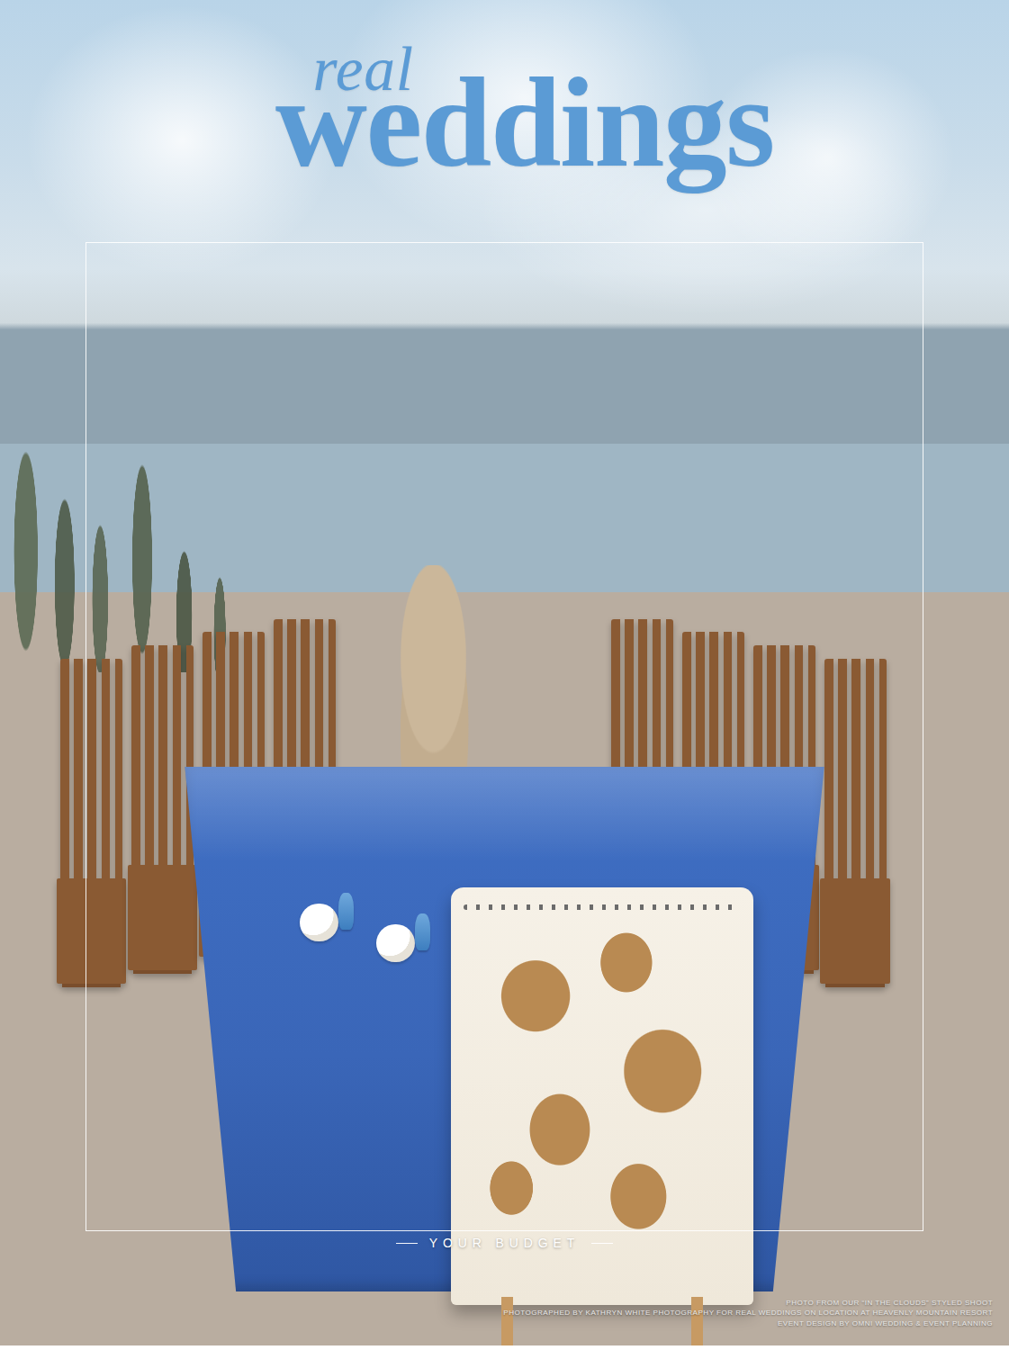real weddings
Your Budget
Photo from our “In the Clouds” styled shoot
photographed by Kathryn White Photography for Real Weddings on location at Heavenly Mountain Resort
Event design by Omni Wedding & Event Planning